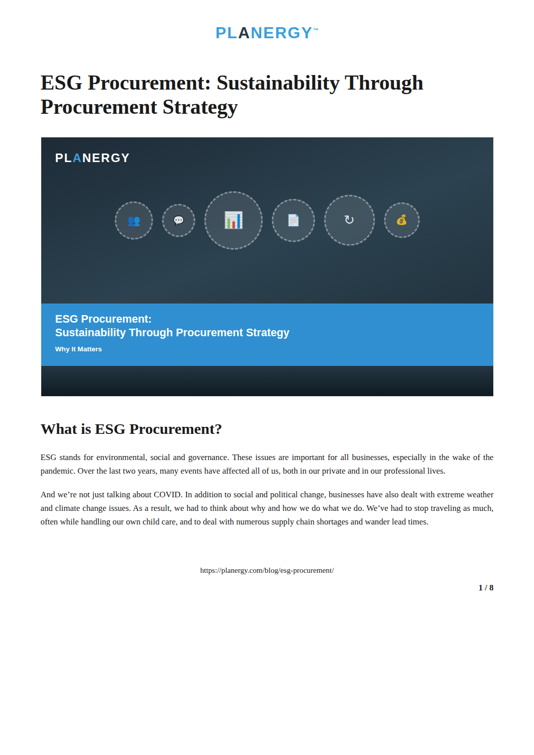PLANERGY™
ESG Procurement: Sustainability Through Procurement Strategy
PLANERGY
👥
💬
📊
📄
↻
💰
ESG Procurement:
Sustainability Through Procurement Strategy
Why It Matters
What is ESG Procurement?
ESG stands for environmental, social and governance. These issues are important for all businesses, especially in the wake of the pandemic. Over the last two years, many events have affected all of us, both in our private and in our professional lives.
And we’re not just talking about COVID. In addition to social and political change, businesses have also dealt with extreme weather and climate change issues. As a result, we had to think about why and how we do what we do. We’ve had to stop traveling as much, often while handling our own child care, and to deal with numerous supply chain shortages and wander lead times.
https://planergy.com/blog/esg-procurement/
1 / 8